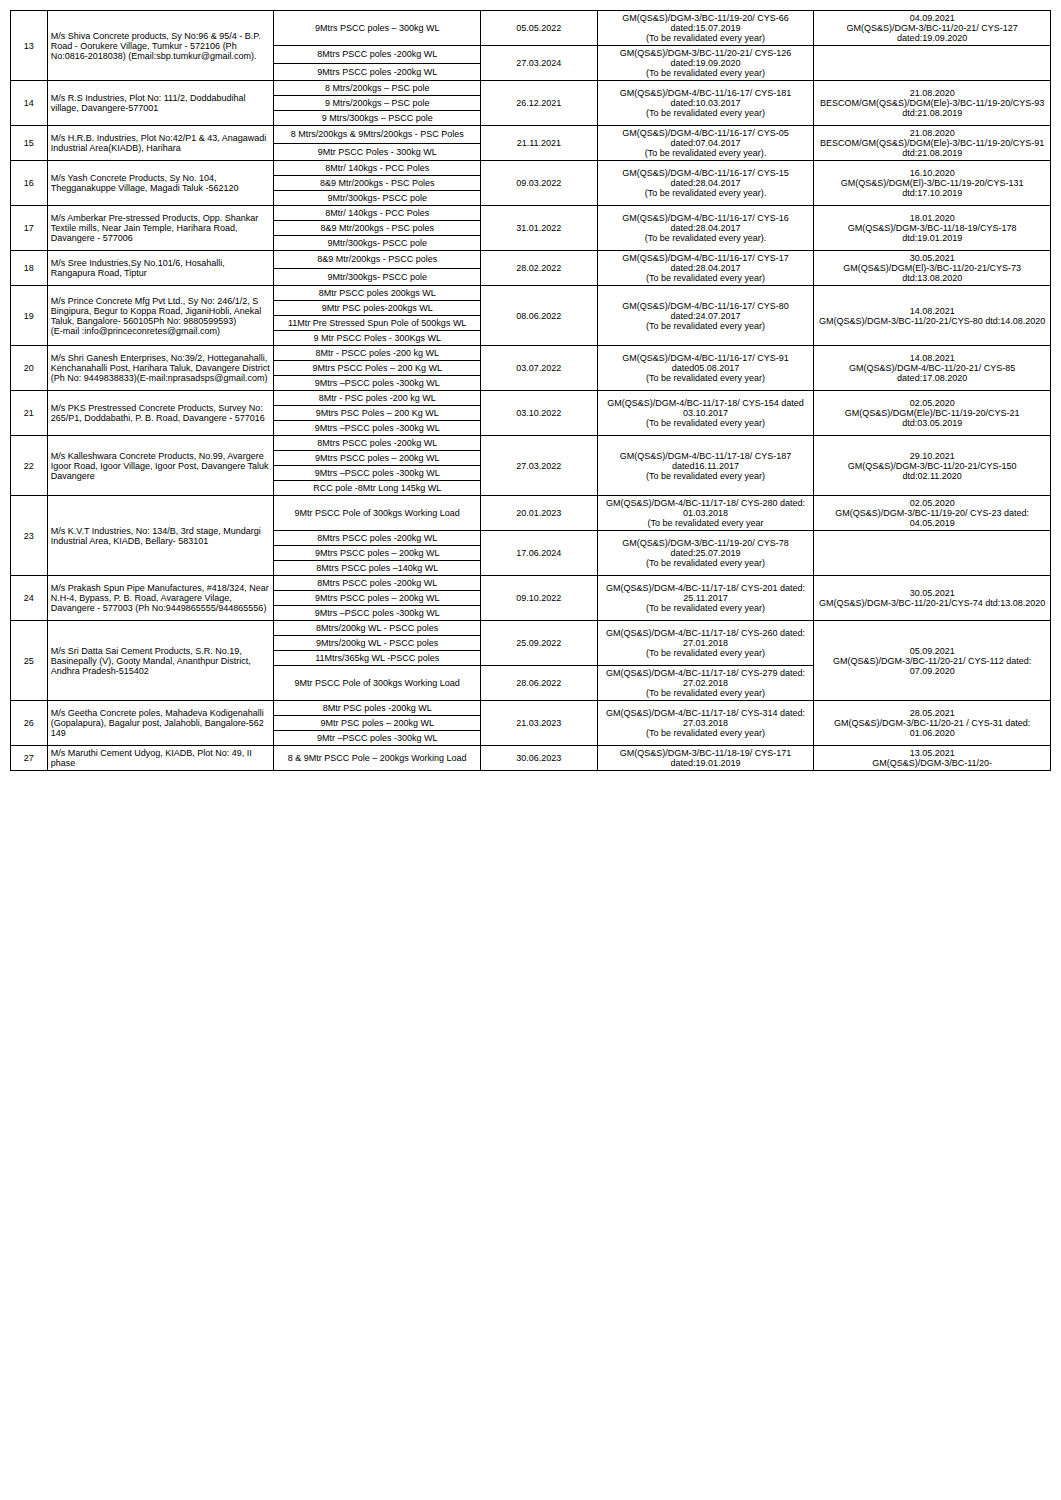| 13 | M/s Shiva Concrete products, Sy No:96 & 95/4 - B.P. Road - Oorukere Village, Tumkur - 572106 (Ph No:0816-2018038) (Email:sbp.tumkur@gmail.com). | 9Mtrs PSCC poles – 300kg WL | 05.05.2022 | GM(QS&S)/DGM-3/BC-11/19-20/ CYS-66 dated:15.07.2019 (To be revalidated every year) | 04.09.2021 GM(QS&S)/DGM-3/BC-11/20-21/ CYS-127 dated:19.09.2020 |
| 8Mtrs PSCC poles -200kg WL | 27.03.2024 | GM(QS&S)/DGM-3/BC-11/20-21/ CYS-126 dated:19.09.2020 (To be revalidated every year) | |
| 9Mtrs PSCC poles -200kg WL |
| 14 | M/s R.S Industries, Plot No: 111/2, Doddabudihal village, Davangere-577001 | 8 Mtrs/200kgs – PSC pole | 26.12.2021 | GM(QS&S)/DGM-4/BC-11/16-17/ CYS-181 dated:10.03.2017 (To be revalidated every year) | 21.08.2020 BESCOM/GM(QS&S)/DGM(Ele)-3/BC-11/19-20/CYS-93 dtd:21.08.2019 |
| 9 Mtrs/200kgs – PSC pole |
| 9 Mtrs/300kgs – PSCC pole |
| 15 | M/s H.R.B. Industries, Plot No:42/P1 & 43, Anagawadi Industrial Area(KIADB), Harihara | 8 Mtrs/200kgs & 9Mtrs/200kgs - PSC Poles | 21.11.2021 | GM(QS&S)/DGM-4/BC-11/16-17/ CYS-05 dated:07.04.2017 (To be revalidated every year). | 21.08.2020 BESCOM/GM(QS&S)/DGM(Ele)-3/BC-11/19-20/CYS-91 dtd:21.08.2019 |
| 9Mtr PSCC Poles - 300kg WL |
| 16 | M/s Yash Concrete Products, Sy No. 104, Thegganakuppe Village, Magadi Taluk -562120 | 8Mtr/ 140kgs - PCC Poles | 09.03.2022 | GM(QS&S)/DGM-4/BC-11/16-17/ CYS-15 dated:28.04.2017 (To be revalidated every year). | 16.10.2020 GM(QS&S)/DGM(El)-3/BC-11/19-20/CYS-131 dtd:17.10.2019 |
| 8&9 Mtr/200kgs - PSC Poles |
| 9Mtr/300kgs- PSCC pole |
| 17 | M/s Amberkar Pre-stressed Products, Opp. Shankar Textile mills, Near Jain Temple, Harihara Road, Davangere - 577006 | 8Mtr/ 140kgs - PCC Poles | 31.01.2022 | GM(QS&S)/DGM-4/BC-11/16-17/ CYS-16 dated:28.04.2017 (To be revalidated every year). | 18.01.2020 GM(QS&S)/DGM-3/BC-11/18-19/CYS-178 dtd:19.01.2019 |
| 8&9 Mtr/200kgs - PSC poles |
| 9Mtr/300kgs- PSCC pole |
| 18 | M/s Sree Industries,Sy No.101/6, Hosahalli, Rangapura Road, Tiptur | 8&9 Mtr/200kgs - PSCC poles | 28.02.2022 | GM(QS&S)/DGM-4/BC-11/16-17/ CYS-17 dated:28.04.2017 (To be revalidated every year) | 30.05.2021 GM(QS&S)/DGM(El)-3/BC-11/20-21/CYS-73 dtd:13.08.2020 |
| 9Mtr/300kgs- PSCC pole |
| 19 | M/s Prince Concrete Mfg Pvt Ltd., Sy No: 246/1/2, S Bingipura, Begur to Koppa Road, JiganiHobli, Anekal Taluk, Bangalore- 560105Ph No: 9880599593) (E-mail :info@princeconretes@gmail.com) | 8Mtr PSCC poles 200kgs WL | 08.06.2022 | GM(QS&S)/DGM-4/BC-11/16-17/ CYS-80 dated:24.07.2017 (To be revalidated every year) | 14.08.2021 GM(QS&S)/DGM-3/BC-11/20-21/CYS-80 dtd:14.08.2020 |
| 9Mtr PSC poles-200kgs WL |
| 11Mtr Pre Stressed Spun Pole of 500kgs WL |
| 9 Mtr PSCC Poles - 300Kgs WL |
| 20 | M/s Shri Ganesh Enterprises, No:39/2, Hotteganahalli, Kenchanahalli Post, Harihara Taluk, Davangere District (Ph No: 9449838833)(E-mail:nprasadsps@gmail.com) | 8Mtr - PSCC poles -200 kg WL | 03.07.2022 | GM(QS&S)/DGM-4/BC-11/16-17/ CYS-91 dated05.08.2017 (To be revalidated every year) | 14.08.2021 GM(QS&S)/DGM-4/BC-11/20-21/ CYS-85 dated:17.08.2020 |
| 9Mtrs PSCC Poles – 200 Kg WL |
| 9Mtrs –PSCC poles -300kg WL |
| 21 | M/s PKS Prestressed Concrete Products, Survey No: 265/P1, Doddabathi, P. B. Road, Davangere - 577016 | 8Mtr - PSC poles -200 kg WL | 03.10.2022 | GM(QS&S)/DGM-4/BC-11/17-18/ CYS-154 dated 03.10.2017 (To be revalidated every year) | 02.05.2020 GM(QS&S)/DGM(Ele)/BC-11/19-20/CYS-21 dtd:03.05.2019 |
| 9Mtrs PSC Poles – 200 Kg WL |
| 9Mtrs –PSCC poles -300kg WL |
| 22 | M/s Kalleshwara Concrete Products, No.99, Avargere Igoor Road, Igoor Village, Igoor Post, Davangere Taluk Davangere | 8Mtrs PSCC poles -200kg WL | 27.03.2022 | GM(QS&S)/DGM-4/BC-11/17-18/ CYS-187 dated16.11.2017 (To be revalidated every year) | 29.10.2021 GM(QS&S)/DGM-3/BC-11/20-21/CYS-150 dtd:02.11.2020 |
| 9Mtrs PSCC poles – 200kg WL |
| 9Mtrs –PSCC poles -300kg WL |
| RCC pole -8Mtr Long 145kg WL |
| 23 | M/s K.V.T Industries, No: 134/B, 3rd stage, Mundargi Industrial Area, KIADB, Bellary- 583101 | 9Mtr PSCC Pole of 300kgs Working Load | 20.01.2023 | GM(QS&S)/DGM-4/BC-11/17-18/ CYS-280 dated: 01.03.2018 (To be revalidated every year | 02.05.2020 GM(QS&S)/DGM-3/BC-11/19-20/ CYS-23 dated: 04.05.2019 |
| 8Mtrs PSCC poles -200kg WL | 17.06.2024 | GM(QS&S)/DGM-3/BC-11/19-20/ CYS-78 dated:25.07.2019 (To be revalidated every year) | |
| 9Mtrs PSCC poles – 200kg WL |
| 8Mtrs PSCC poles –140kg WL |
| 24 | M/s Prakash Spun Pipe Manufactures, #418/324, Near N.H-4, Bypass, P. B. Road, Avaragere Vilage, Davangere - 577003 (Ph No:9449865555/944865556) | 8Mtrs PSCC poles -200kg WL | 09.10.2022 | GM(QS&S)/DGM-4/BC-11/17-18/ CYS-201 dated: 25.11.2017 (To be revalidated every year) | 30.05.2021 GM(QS&S)/DGM-3/BC-11/20-21/CYS-74 dtd:13.08.2020 |
| 9Mtrs PSCC poles – 200kg WL |
| 9Mtrs –PSCC poles -300kg WL |
| 25 | M/s Sri Datta Sai Cement Products, S.R. No.19, Basinepally (V), Gooty Mandal, Ananthpur District, Andhra Pradesh-515402 | 8Mtrs/200kg WL - PSCC poles | 25.09.2022 | GM(QS&S)/DGM-4/BC-11/17-18/ CYS-260 dated: 27.01.2018 (To be revalidated every year) | 05.09.2021 GM(QS&S)/DGM-3/BC-11/20-21/ CYS-112 dated: 07.09.2020 |
| 9Mtrs/200kg WL - PSCC poles |
| 11Mtrs/365kg WL -PSCC poles |
| 9Mtr PSCC Pole of 300kgs Working Load | 28.06.2022 | GM(QS&S)/DGM-4/BC-11/17-18/ CYS-279 dated: 27.02.2018 (To be revalidated every year) |
| 26 | M/s Geetha Concrete poles, Mahadeva Kodigenahalli (Gopalapura), Bagalur post, Jalahobli, Bangalore-562 149 | 8Mtr PSC poles -200kg WL | 21.03.2023 | GM(QS&S)/DGM-4/BC-11/17-18/ CYS-314 dated: 27.03.2018 (To be revalidated every year) | 28.05.2021 GM(QS&S)/DGM-3/BC-11/20-21 / CYS-31 dated: 01.06.2020 |
| 9Mtr PSC poles – 200kg WL |
| 9Mtr –PSCC poles -300kg WL |
| 27 | M/s Maruthi Cement Udyog, KIADB, Plot No: 49, II phase | 8 & 9Mtr PSCC Pole – 200kgs Working Load | 30.06.2023 | GM(QS&S)/DGM-3/BC-11/18-19/ CYS-171 dated:19.01.2019 | 13.05.2021 GM(QS&S)/DGM-3/BC-11/20- |